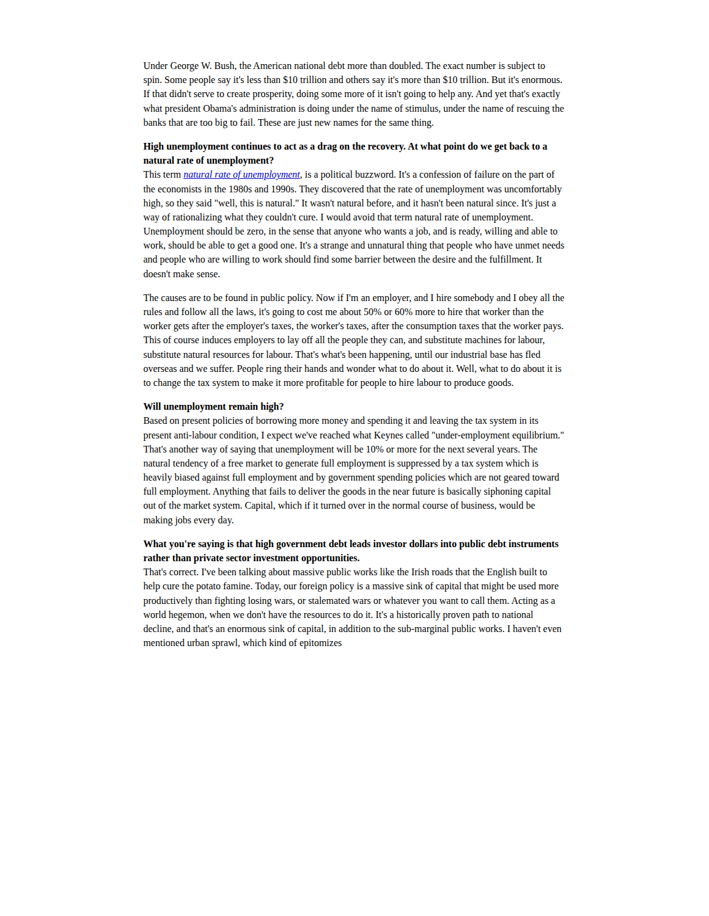Under George W. Bush, the American national debt more than doubled. The exact number is subject to spin. Some people say it's less than $10 trillion and others say it's more than $10 trillion. But it's enormous. If that didn't serve to create prosperity, doing some more of it isn't going to help any. And yet that's exactly what president Obama's administration is doing under the name of stimulus, under the name of rescuing the banks that are too big to fail. These are just new names for the same thing.
High unemployment continues to act as a drag on the recovery. At what point do we get back to a natural rate of unemployment?
This term natural rate of unemployment, is a political buzzword. It's a confession of failure on the part of the economists in the 1980s and 1990s. They discovered that the rate of unemployment was uncomfortably high, so they said "well, this is natural." It wasn't natural before, and it hasn't been natural since. It's just a way of rationalizing what they couldn't cure. I would avoid that term natural rate of unemployment. Unemployment should be zero, in the sense that anyone who wants a job, and is ready, willing and able to work, should be able to get a good one. It's a strange and unnatural thing that people who have unmet needs and people who are willing to work should find some barrier between the desire and the fulfillment. It doesn't make sense.
The causes are to be found in public policy. Now if I'm an employer, and I hire somebody and I obey all the rules and follow all the laws, it's going to cost me about 50% or 60% more to hire that worker than the worker gets after the employer's taxes, the worker's taxes, after the consumption taxes that the worker pays. This of course induces employers to lay off all the people they can, and substitute machines for labour, substitute natural resources for labour. That's what's been happening, until our industrial base has fled overseas and we suffer. People ring their hands and wonder what to do about it. Well, what to do about it is to change the tax system to make it more profitable for people to hire labour to produce goods.
Will unemployment remain high?
Based on present policies of borrowing more money and spending it and leaving the tax system in its present anti-labour condition, I expect we've reached what Keynes called "under-employment equilibrium." That's another way of saying that unemployment will be 10% or more for the next several years. The natural tendency of a free market to generate full employment is suppressed by a tax system which is heavily biased against full employment and by government spending policies which are not geared toward full employment. Anything that fails to deliver the goods in the near future is basically siphoning capital out of the market system. Capital, which if it turned over in the normal course of business, would be making jobs every day.
What you're saying is that high government debt leads investor dollars into public debt instruments rather than private sector investment opportunities.
That's correct. I've been talking about massive public works like the Irish roads that the English built to help cure the potato famine. Today, our foreign policy is a massive sink of capital that might be used more productively than fighting losing wars, or stalemated wars or whatever you want to call them. Acting as a world hegemon, when we don't have the resources to do it. It's a historically proven path to national decline, and that's an enormous sink of capital, in addition to the sub-marginal public works. I haven't even mentioned urban sprawl, which kind of epitomizes